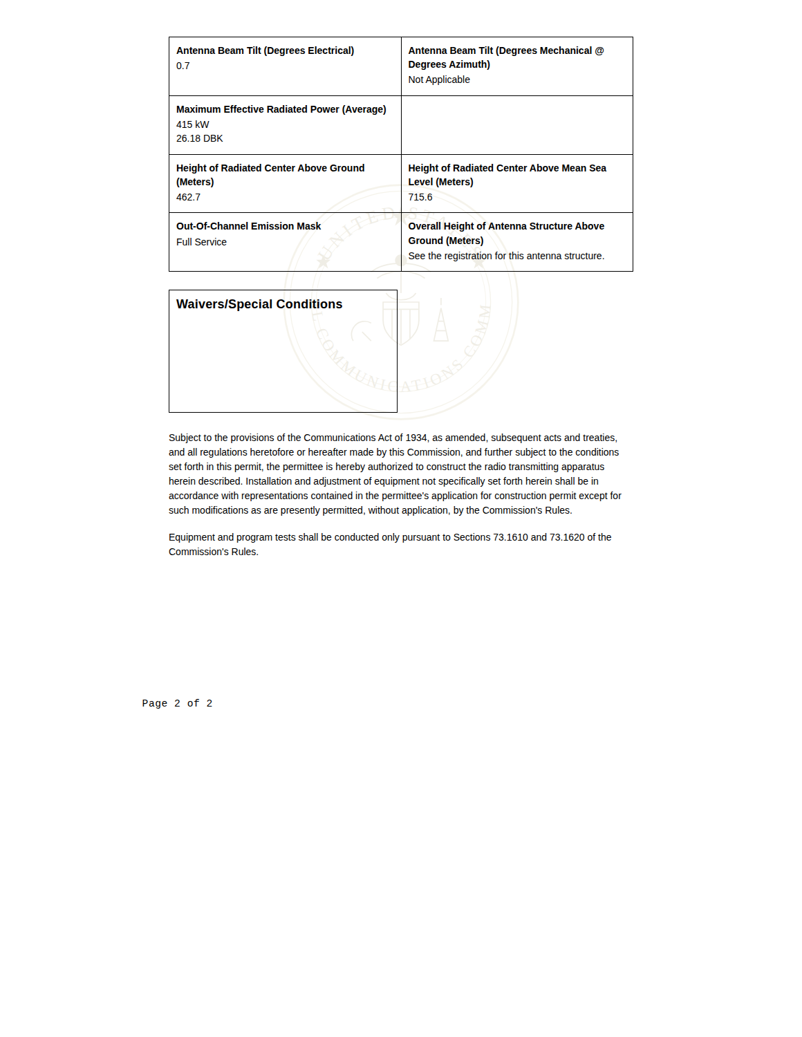UNITED STATES FEDERAL COMMUNICATIONS COMMISSION
| Antenna Beam Tilt (Degrees Electrical) 0.7 | Antenna Beam Tilt (Degrees Mechanical @ Degrees Azimuth) Not Applicable |
| Maximum Effective Radiated Power (Average) 415 kW 26.18 DBK | |
| Height of Radiated Center Above Ground (Meters) 462.7 | Height of Radiated Center Above Mean Sea Level (Meters) 715.6 |
| Out-Of-Channel Emission Mask Full Service | Overall Height of Antenna Structure Above Ground (Meters) See the registration for this antenna structure. |
Waivers/Special Conditions
Subject to the provisions of the Communications Act of 1934, as amended, subsequent acts and treaties, and all regulations heretofore or hereafter made by this Commission, and further subject to the conditions set forth in this permit, the permittee is hereby authorized to construct the radio transmitting apparatus herein described. Installation and adjustment of equipment not specifically set forth herein shall be in accordance with representations contained in the permittee's application for construction permit except for such modifications as are presently permitted, without application, by the Commission's Rules.
Equipment and program tests shall be conducted only pursuant to Sections 73.1610 and 73.1620 of the Commission's Rules.
Page 2 of 2